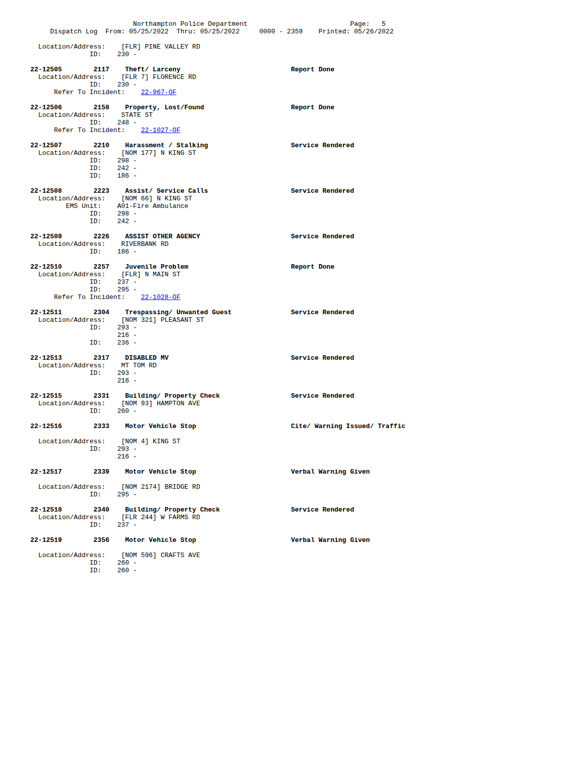Northampton Police Department                          Page:   5
     Dispatch Log  From: 05/25/2022  Thru: 05/25/2022     0000 - 2359    Printed: 05/26/2022

  Location/Address:    [FLR] PINE VALLEY RD
               ID:    230 - 

22-12505        2117    Theft/ Larceny                            Report Done
  Location/Address:    [FLR 7] FLORENCE RD
               ID:    230 - 
      Refer To Incident:    22-967-OF

22-12506        2158    Property, Lost/Found                      Report Done
  Location/Address:    STATE ST
               ID:    248 - 
      Refer To Incident:    22-1027-OF

22-12507        2210    Harassment / Stalking                     Service Rendered
  Location/Address:    [NOM 177] N KING ST
               ID:    298 - 
               ID:    242 - 
               ID:    186 - 

22-12508        2223    Assist/ Service Calls                     Service Rendered
  Location/Address:    [NOM 66] N KING ST
         EMS Unit:    A01-Fire Ambulance
               ID:    298 - 
               ID:    242 - 

22-12509        2226    ASSIST OTHER AGENCY                       Service Rendered
  Location/Address:    RIVERBANK RD
               ID:    186 - 

22-12510        2257    Juvenile Problem                          Report Done
  Location/Address:    [FLR] N MAIN ST
               ID:    237 - 
               ID:    295 - 
      Refer To Incident:    22-1028-OF

22-12511        2304    Trespassing/ Unwanted Guest               Service Rendered
  Location/Address:    [NOM 321] PLEASANT ST
               ID:    293 - 
                      216 - 
               ID:    236 - 

22-12513        2317    DISABLED MV                               Service Rendered
  Location/Address:    MT TOM RD
               ID:    293 - 
                      216 - 

22-12515        2331    Building/ Property Check                  Service Rendered
  Location/Address:    [NOM 93] HAMPTON AVE
               ID:    260 - 

22-12516        2333    Motor Vehicle Stop                        Cite/ Warning Issued/ Traffic

  Location/Address:    [NOM 4] KING ST
               ID:    293 - 
                      216 - 

22-12517        2339    Motor Vehicle Stop                        Verbal Warning Given

  Location/Address:    [NOM 2174] BRIDGE RD
               ID:    295 - 

22-12518        2340    Building/ Property Check                  Service Rendered
  Location/Address:    [FLR 244] W FARMS RD
               ID:    237 - 

22-12519        2356    Motor Vehicle Stop                        Verbal Warning Given

  Location/Address:    [NOM 596] CRAFTS AVE
               ID:    260 - 
               ID:    260 -